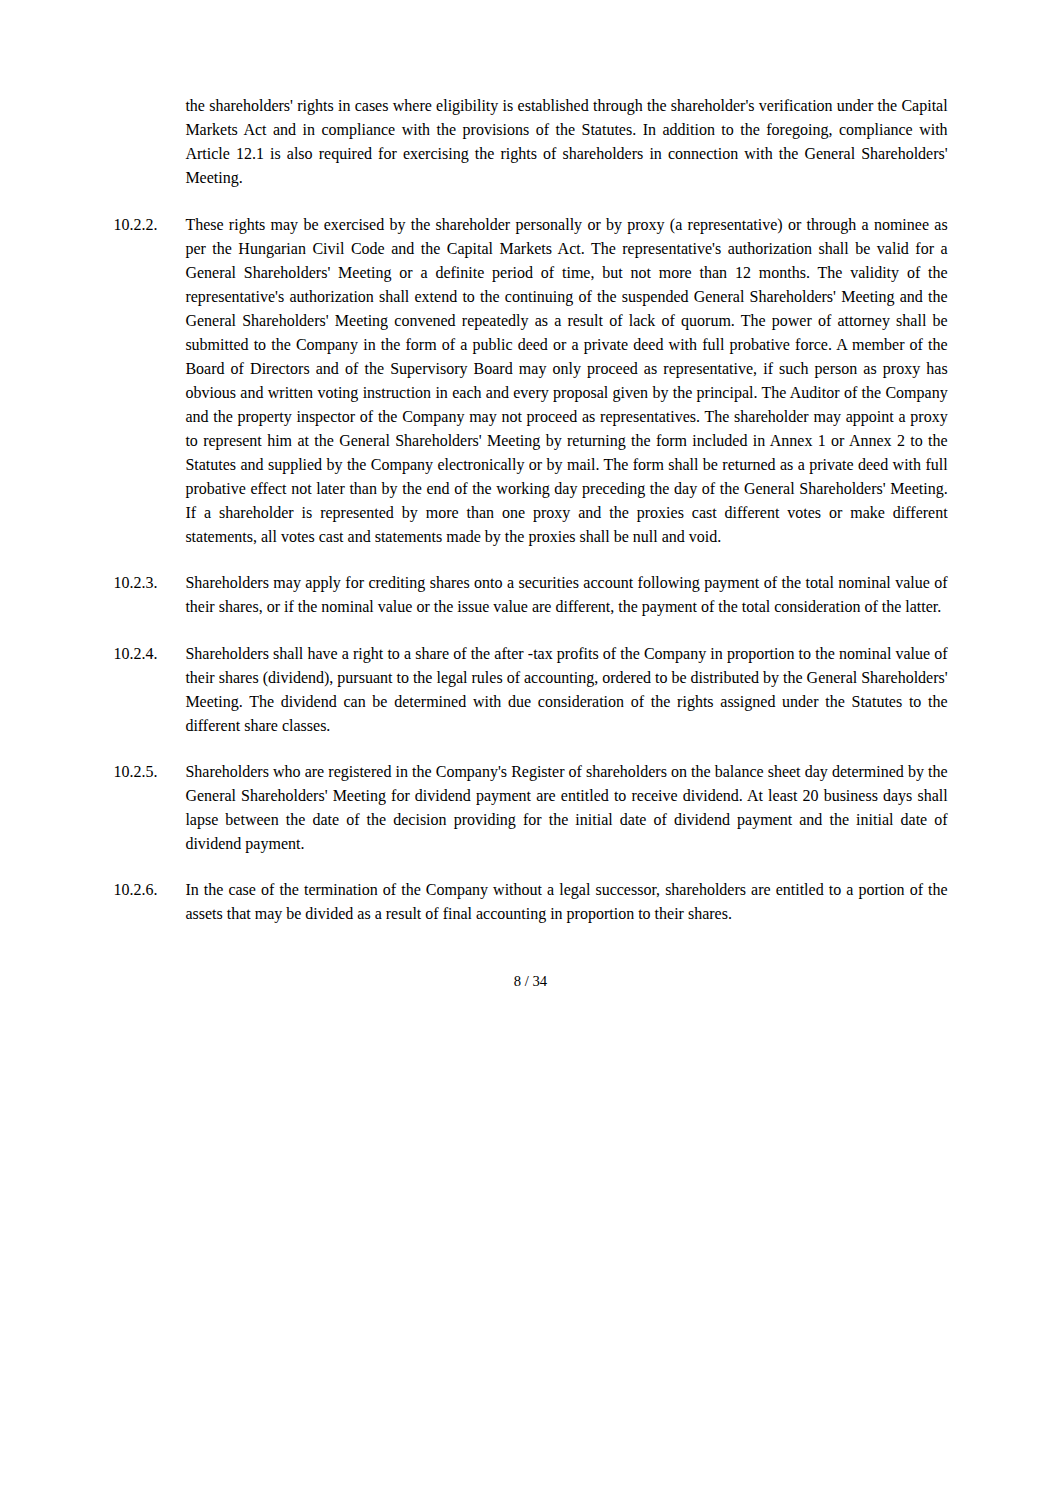the shareholders' rights in cases where eligibility is established through the shareholder's verification under the Capital Markets Act and in compliance with the provisions of the Statutes. In addition to the foregoing, compliance with Article 12.1 is also required for exercising the rights of shareholders in connection with the General Shareholders' Meeting.
10.2.2.
These rights may be exercised by the shareholder personally or by proxy (a representative) or through a nominee as per the Hungarian Civil Code and the Capital Markets Act. The representative's authorization shall be valid for a General Shareholders' Meeting or a definite period of time, but not more than 12 months. The validity of the representative's authorization shall extend to the continuing of the suspended General Shareholders' Meeting and the General Shareholders' Meeting convened repeatedly as a result of lack of quorum. The power of attorney shall be submitted to the Company in the form of a public deed or a private deed with full probative force. A member of the Board of Directors and of the Supervisory Board may only proceed as representative, if such person as proxy has obvious and written voting instruction in each and every proposal given by the principal. The Auditor of the Company and the property inspector of the Company may not proceed as representatives. The shareholder may appoint a proxy to represent him at the General Shareholders' Meeting by returning the form included in Annex 1 or Annex 2 to the Statutes and supplied by the Company electronically or by mail. The form shall be returned as a private deed with full probative effect not later than by the end of the working day preceding the day of the General Shareholders' Meeting. If a shareholder is represented by more than one proxy and the proxies cast different votes or make different statements, all votes cast and statements made by the proxies shall be null and void.
10.2.3.
Shareholders may apply for crediting shares onto a securities account following payment of the total nominal value of their shares, or if the nominal value or the issue value are different, the payment of the total consideration of the latter.
10.2.4.
Shareholders shall have a right to a share of the after -tax profits of the Company in proportion to the nominal value of their shares (dividend), pursuant to the legal rules of accounting, ordered to be distributed by the General Shareholders' Meeting. The dividend can be determined with due consideration of the rights assigned under the Statutes to the different share classes.
10.2.5.
Shareholders who are registered in the Company's Register of shareholders on the balance sheet day determined by the General Shareholders' Meeting for dividend payment are entitled to receive dividend. At least 20 business days shall lapse between the date of the decision providing for the initial date of dividend payment and the initial date of dividend payment.
10.2.6.
In the case of the termination of the Company without a legal successor, shareholders are entitled to a portion of the assets that may be divided as a result of final accounting in proportion to their shares.
8 / 34